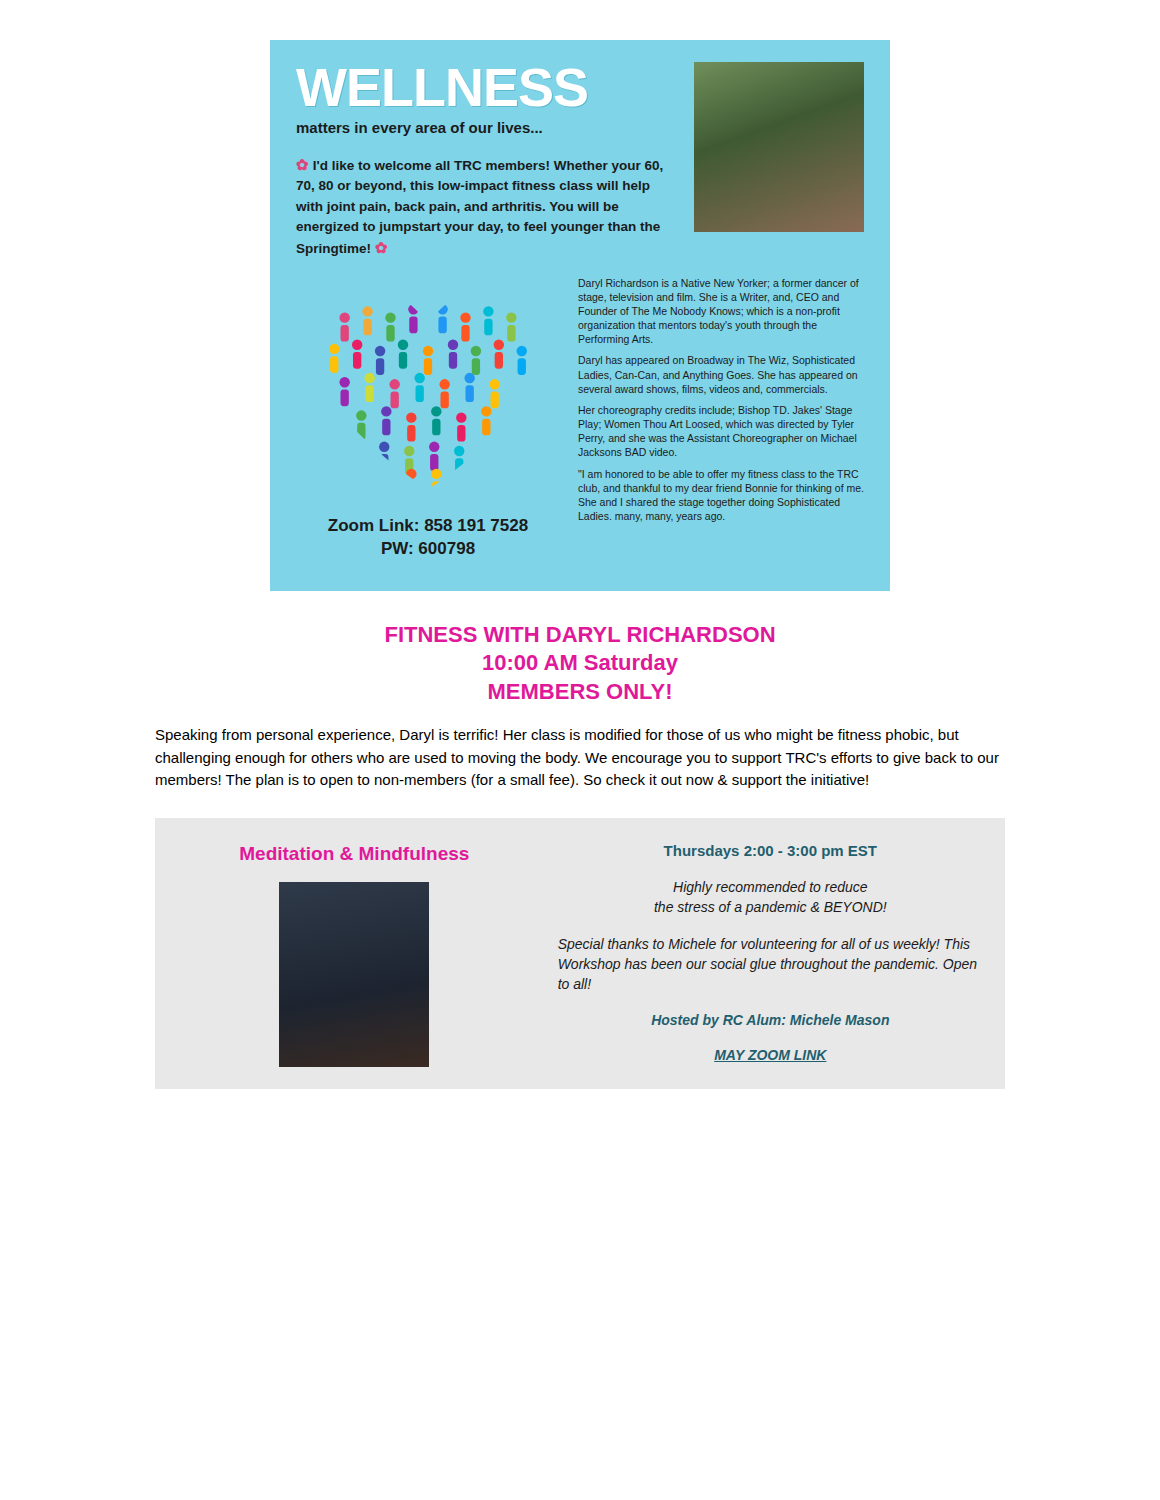WELLNESS
matters in every area of our lives...
✿ I'd like to welcome all TRC members! Whether your 60, 70, 80 or beyond, this low-impact fitness class will help with joint pain, back pain, and arthritis. You will be energized to jumpstart your day, to feel younger than the Springtime! ✿
Zoom Link: 858 191 7528
PW: 600798
Daryl Richardson is a Native New Yorker; a former dancer of stage, television and film. She is a Writer, and, CEO and Founder of The Me Nobody Knows; which is a non-profit organization that mentors today's youth through the Performing Arts.
Daryl has appeared on Broadway in The Wiz, Sophisticated Ladies, Can-Can, and Anything Goes. She has appeared on several award shows, films, videos and, commercials.
Her choreography credits include; Bishop TD. Jakes' Stage Play; Women Thou Art Loosed, which was directed by Tyler Perry, and she was the Assistant Choreographer on Michael Jacksons BAD video.
"I am honored to be able to offer my fitness class to the TRC club, and thankful to my dear friend Bonnie for thinking of me. She and I shared the stage together doing Sophisticated Ladies. many, many, years ago.
FITNESS WITH DARYL RICHARDSON 10:00 AM Saturday MEMBERS ONLY!
Speaking from personal experience, Daryl is terrific! Her class is modified for those of us who might be fitness phobic, but challenging enough for others who are used to moving the body. We encourage you to support TRC's efforts to give back to our members! The plan is to open to non-members (for a small fee). So check it out now & support the initiative!
Meditation & Mindfulness
Thursdays 2:00 - 3:00 pm EST
Highly recommended to reduce
the stress of a pandemic & BEYOND!
Special thanks to Michele for volunteering for all of us weekly! This Workshop has been our social glue throughout the pandemic. Open to all!
Hosted by RC Alum: Michele Mason
MAY ZOOM LINK